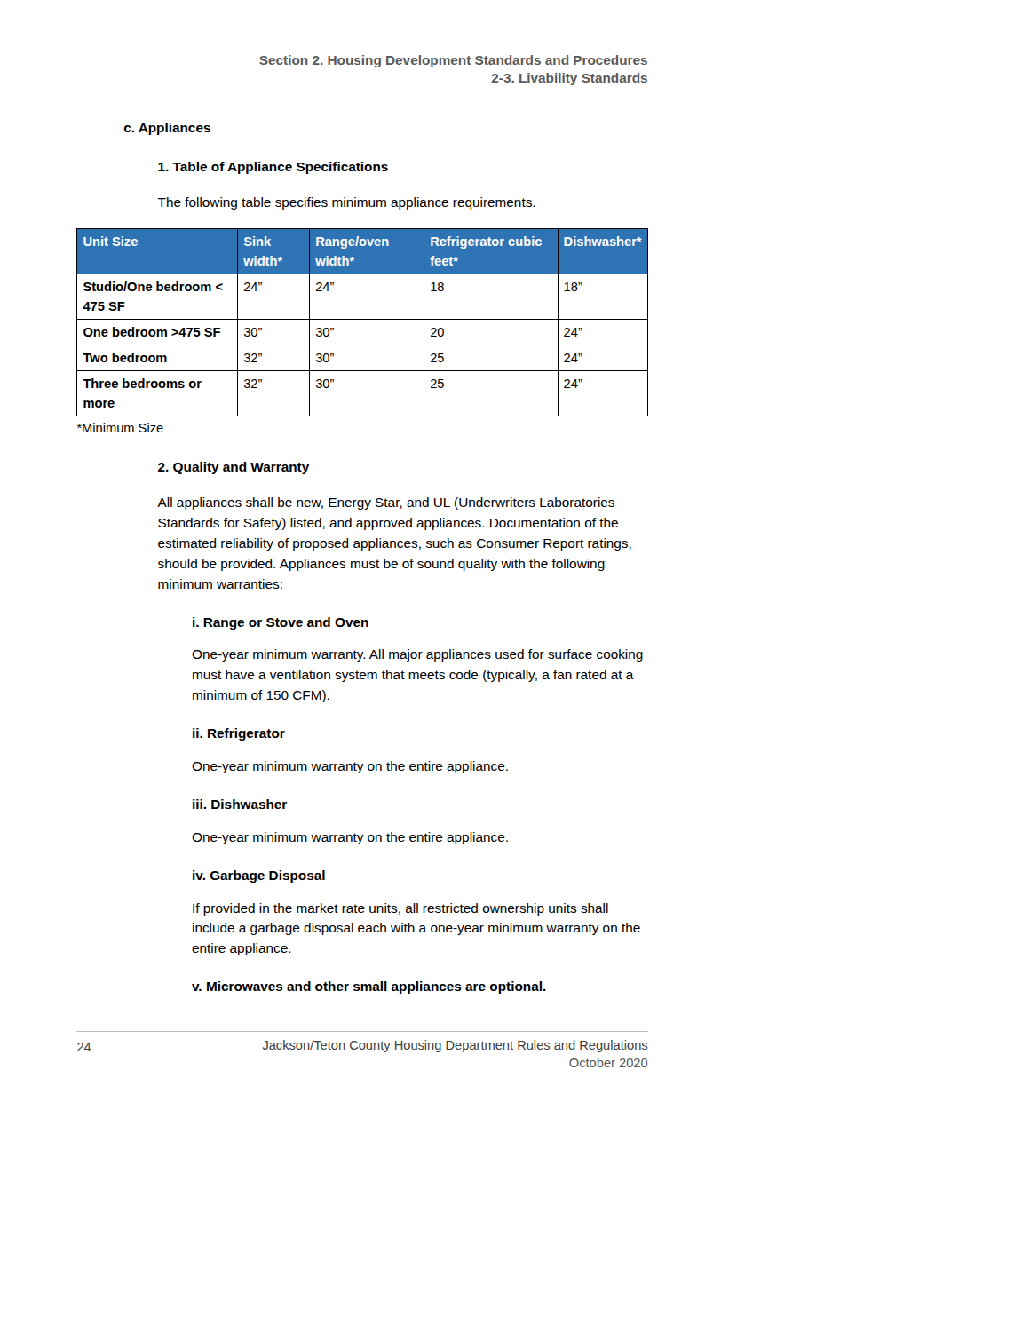Section 2. Housing Development Standards and Procedures
2-3. Livability Standards
c. Appliances
1. Table of Appliance Specifications
The following table specifies minimum appliance requirements.
| Unit Size | Sink width* | Range/oven width* | Refrigerator cubic feet* | Dishwasher* |
| --- | --- | --- | --- | --- |
| Studio/One bedroom < 475 SF | 24” | 24” | 18 | 18” |
| One bedroom >475 SF | 30” | 30” | 20 | 24” |
| Two bedroom | 32” | 30” | 25 | 24” |
| Three bedrooms or more | 32” | 30” | 25 | 24” |
*Minimum Size
2. Quality and Warranty
All appliances shall be new, Energy Star, and UL (Underwriters Laboratories Standards for Safety) listed, and approved appliances. Documentation of the estimated reliability of proposed appliances, such as Consumer Report ratings, should be provided. Appliances must be of sound quality with the following minimum warranties:
i. Range or Stove and Oven
One-year minimum warranty. All major appliances used for surface cooking must have a ventilation system that meets code (typically, a fan rated at a minimum of 150 CFM).
ii. Refrigerator
One-year minimum warranty on the entire appliance.
iii. Dishwasher
One-year minimum warranty on the entire appliance.
iv. Garbage Disposal
If provided in the market rate units, all restricted ownership units shall include a garbage disposal each with a one-year minimum warranty on the entire appliance.
v. Microwaves and other small appliances are optional.
24
Jackson/Teton County Housing Department Rules and Regulations
October 2020